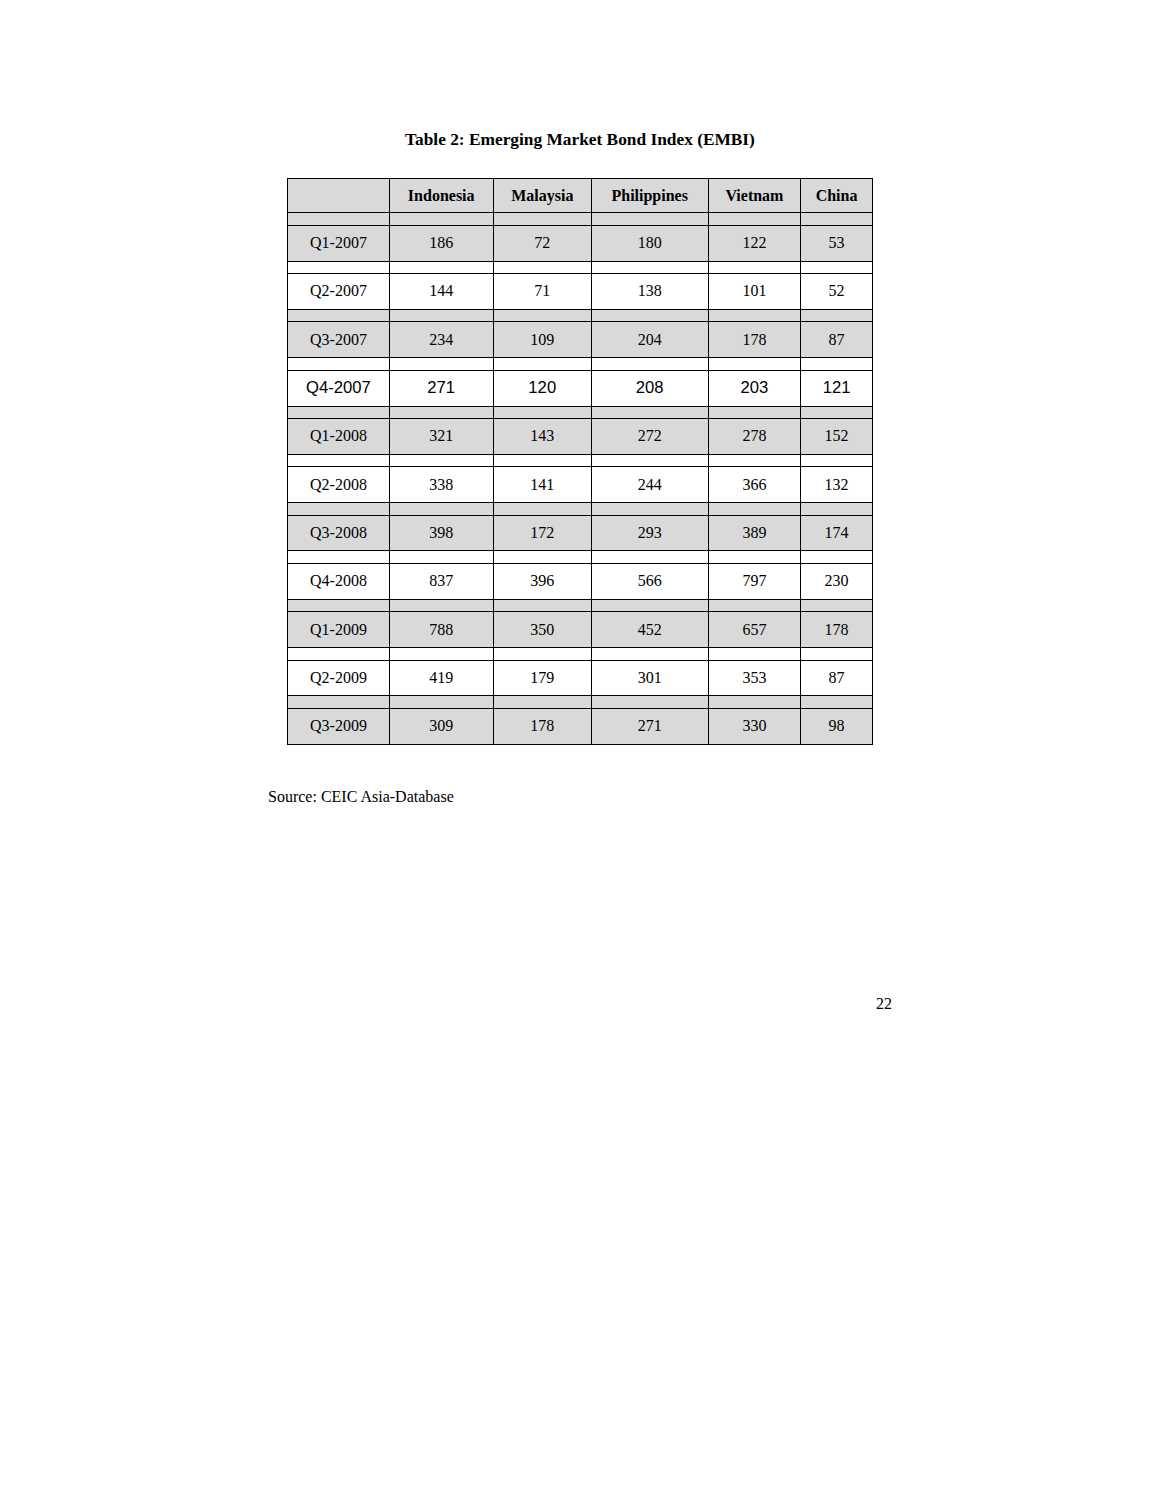Table 2: Emerging Market Bond Index (EMBI)
| | Indonesia | Malaysia | Philippines | Vietnam | China |
| --- | --- | --- | --- | --- | --- |
| Q1-2007 | 186 | 72 | 180 | 122 | 53 |
| Q2-2007 | 144 | 71 | 138 | 101 | 52 |
| Q3-2007 | 234 | 109 | 204 | 178 | 87 |
| Q4-2007 | 271 | 120 | 208 | 203 | 121 |
| Q1-2008 | 321 | 143 | 272 | 278 | 152 |
| Q2-2008 | 338 | 141 | 244 | 366 | 132 |
| Q3-2008 | 398 | 172 | 293 | 389 | 174 |
| Q4-2008 | 837 | 396 | 566 | 797 | 230 |
| Q1-2009 | 788 | 350 | 452 | 657 | 178 |
| Q2-2009 | 419 | 179 | 301 | 353 | 87 |
| Q3-2009 | 309 | 178 | 271 | 330 | 98 |
Source: CEIC Asia-Database
22